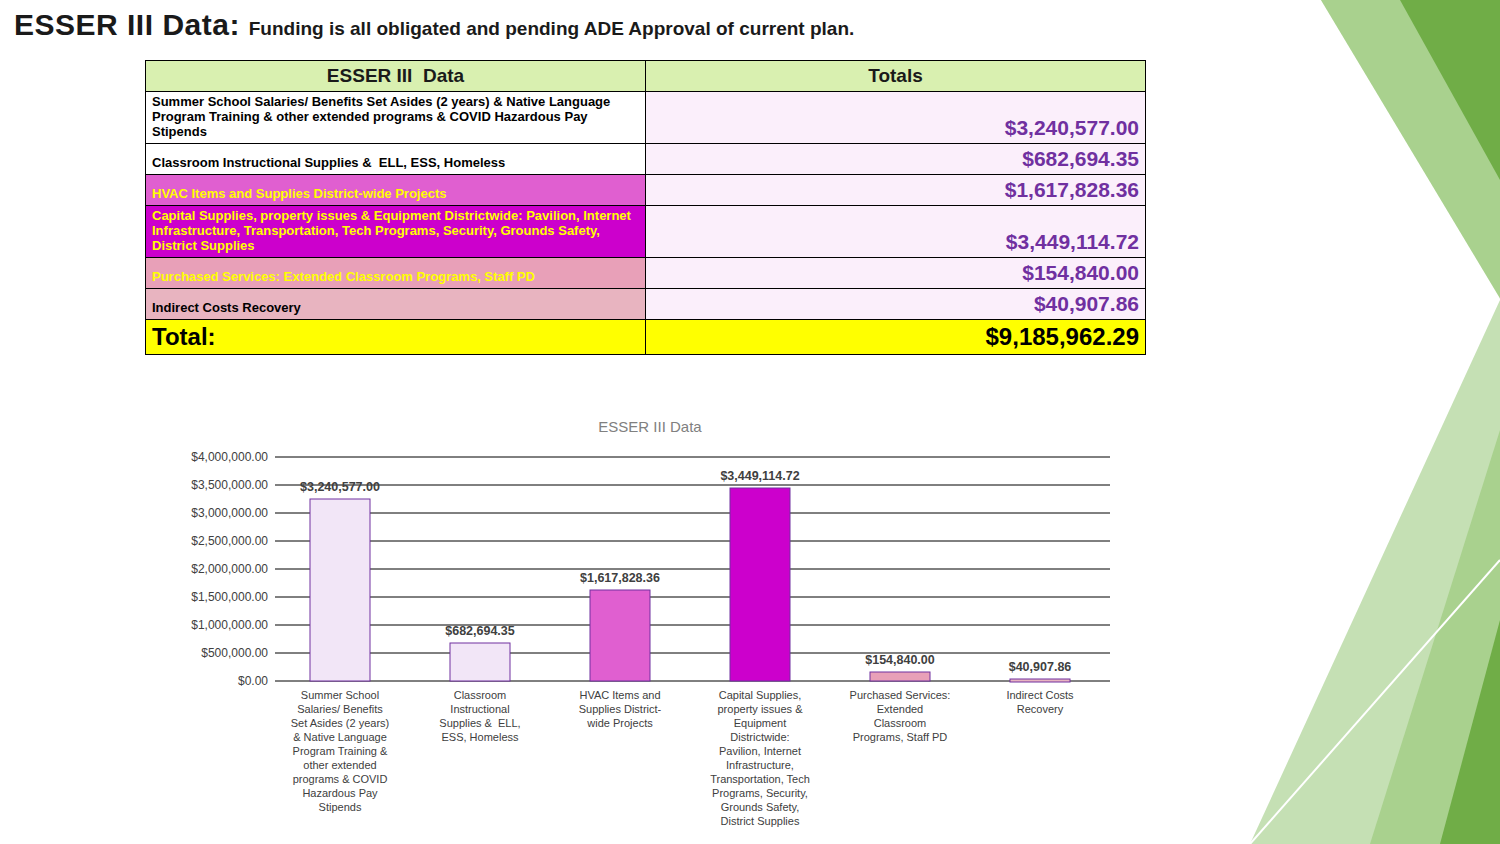ESSER III Data: Funding is all obligated and pending ADE Approval of current plan.
| ESSER III Data | Totals |
| --- | --- |
| Summer School Salaries/ Benefits Set Asides (2 years) & Native Language Program Training & other extended programs & COVID Hazardous Pay Stipends | $3,240,577.00 |
| Classroom Instructional Supplies & ELL, ESS, Homeless | $682,694.35 |
| HVAC Items and Supplies District-wide Projects | $1,617,828.36 |
| Capital Supplies, property issues & Equipment Districtwide: Pavilion, Internet Infrastructure, Transportation, Tech Programs, Security, Grounds Safety, District Supplies | $3,449,114.72 |
| Purchased Services: Extended Classroom Programs, Staff PD | $154,840.00 |
| Indirect Costs Recovery | $40,907.86 |
| Total: | $9,185,962.29 |
ESSER III Data
$4,000,000.00 $3,500,000.00 $3,000,000.00 $2,500,000.00 $2,000,000.00 $1,500,000.00 $1,000,000.00 $500,000.00 $0.00 $3,240,577.00 $682,694.35 $1,617,828.36 $3,449,114.72 $154,840.00 $40,907.86 Summer School Salaries/ Benefits Set Asides (2 years) & Native Language Program Training & other extended programs & COVID Hazardous Pay Stipends Classroom Instructional Supplies & ELL, ESS, Homeless HVAC Items and Supplies District- wide Projects Capital Supplies, property issues & Equipment Districtwide: Pavilion, Internet Infrastructure, Transportation, Tech Programs, Security, Grounds Safety, District Supplies Purchased Services: Extended Classroom Programs, Staff PD Indirect Costs Recovery